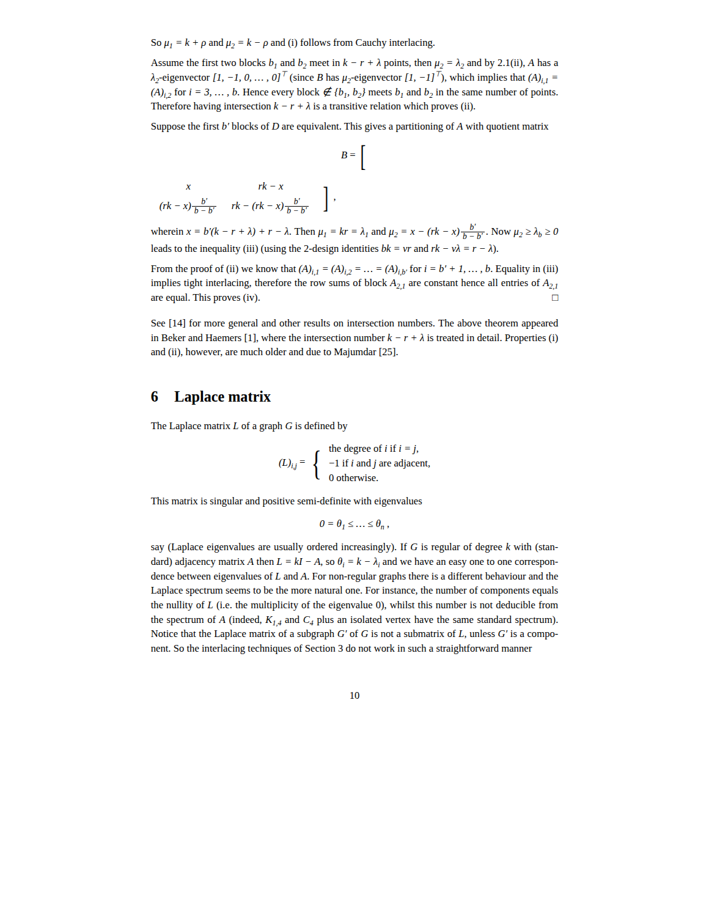So μ1 = k + ρ and μ2 = k − ρ and (i) follows from Cauchy interlacing.
Assume the first two blocks b1 and b2 meet in k − r + λ points, then μ2 = λ2 and by 2.1(ii), A has a λ2-eigenvector [1, −1, 0, … , 0]⊤ (since B has μ2-eigenvector [1, −1]⊤), which implies that (A)i,1 = (A)i,2 for i = 3, … , b. Hence every block ∉ {b1, b2} meets b1 and b2 in the same number of points. Therefore having intersection k − r + λ is a transitive relation which proves (ii).
Suppose the first b′ blocks of D are equivalent. This gives a partitioning of A with quotient matrix
B = [
| x | rk − x |
| (rk − x) b′ b − b′ | rk − (rk − x) b′ b − b′ |
] ,
wherein x = b′(k − r + λ) + r − λ. Then μ1 = kr = λ1 and μ2 = x − (rk − x) b′b − b′. Now μ2 ≥ λb ≥ 0 leads to the inequality (iii) (using the 2-design identities bk = vr and rk − vλ = r − λ).
From the proof of (ii) we know that (A)i,1 = (A)i,2 = … = (A)i,b′ for i = b′ + 1, … , b. Equality in (iii) implies tight interlacing, therefore the row sums of block A2,1 are constant hence all entries of A2,1 are equal. This proves (iv). □
See [14] for more general and other results on intersection numbers. The above theorem appeared in Beker and Haemers [1], where the intersection number k − r + λ is treated in detail. Properties (i) and (ii), however, are much older and due to Majumdar [25].
6 Laplace matrix
The Laplace matrix L of a graph G is defined by
(L)i,j = { the degree of i if i = j, −1 if i and j are adjacent, 0 otherwise.
This matrix is singular and positive semi-definite with eigenvalues
0 = θ1 ≤ … ≤ θn ,
say (Laplace eigenvalues are usually ordered increasingly). If G is regular of degree k with (standard) adjacency matrix A then L = kI − A, so θi = k − λi and we have an easy one to one correspondence between eigenvalues of L and A. For non-regular graphs there is a different behaviour and the Laplace spectrum seems to be the more natural one. For instance, the number of components equals the nullity of L (i.e. the multiplicity of the eigenvalue 0), whilst this number is not deducible from the spectrum of A (indeed, K1,4 and C4 plus an isolated vertex have the same standard spectrum). Notice that the Laplace matrix of a subgraph G′ of G is not a submatrix of L, unless G′ is a component. So the interlacing techniques of Section 3 do not work in such a straightforward manner
10